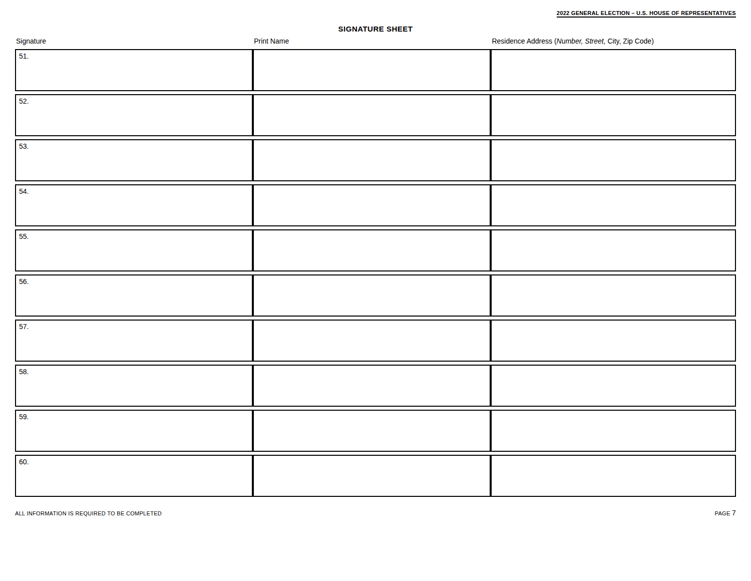2022 GENERAL ELECTION – U.S. HOUSE OF REPRESENTATIVES
SIGNATURE SHEET
| Signature | Print Name | Residence Address ( Number, Street, City, Zip Code) |
| --- | --- | --- |
| 51. | | |
| 52. | | |
| 53. | | |
| 54. | | |
| 55. | | |
| 56. | | |
| 57. | | |
| 58. | | |
| 59. | | |
| 60. | | |
ALL INFORMATION IS REQUIRED TO BE COMPLETED
PAGE 7